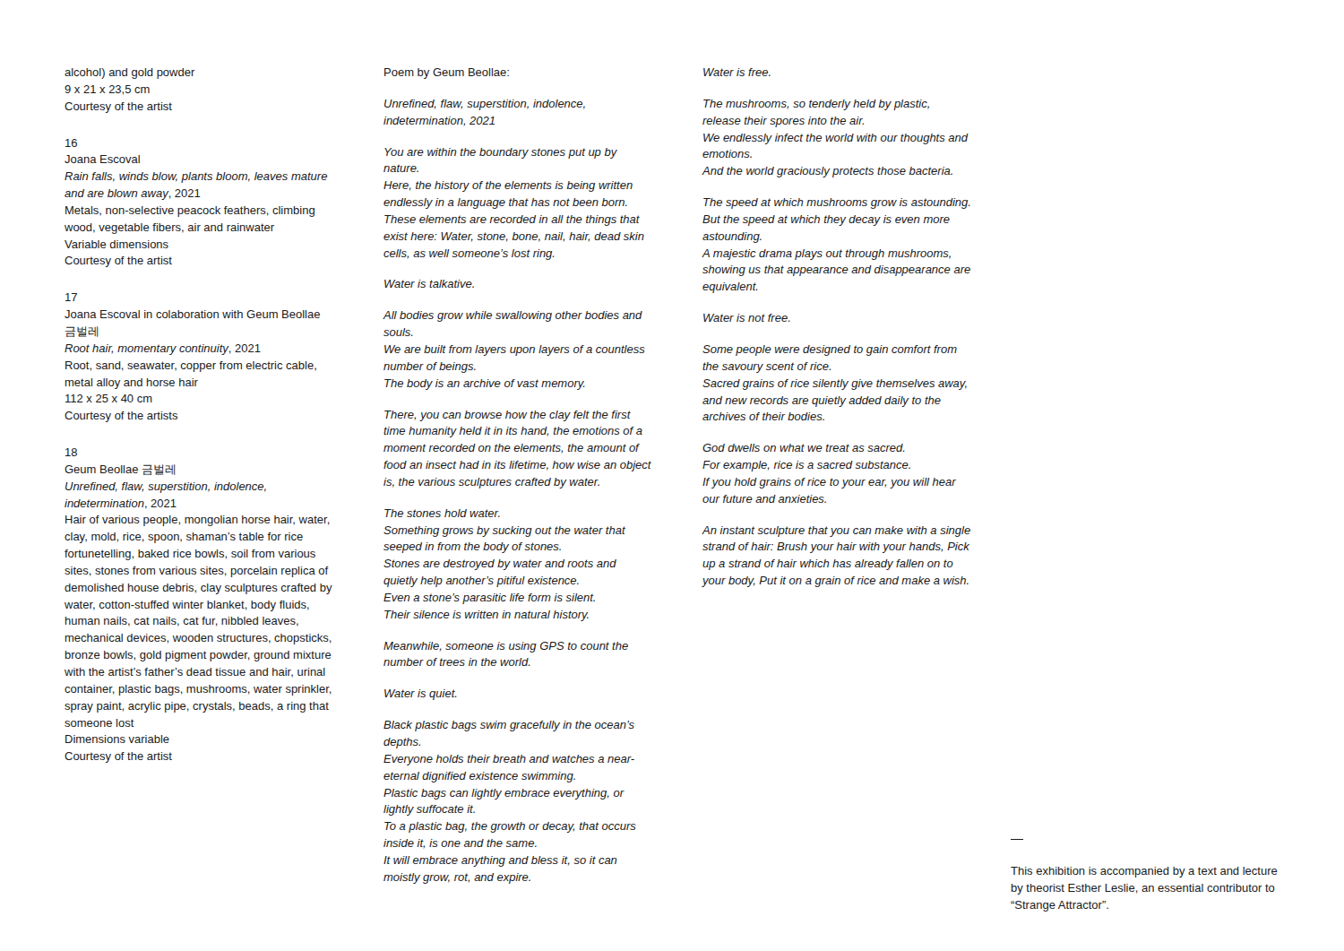alcohol) and gold powder
9 x 21 x 23,5 cm
Courtesy of the artist
16
Joana Escoval
Rain falls, winds blow, plants bloom, leaves mature and are blown away, 2021
Metals, non-selective peacock feathers, climbing wood, vegetable fibers, air and rainwater
Variable dimensions
Courtesy of the artist
17
Joana Escoval in colaboration with Geum Beollae 금벌레
Root hair, momentary continuity, 2021
Root, sand, seawater, copper from electric cable, metal alloy and horse hair
112 x 25 x 40 cm
Courtesy of the artists
18
Geum Beollae 금벌레
Unrefined, flaw, superstition, indolence, indetermination, 2021
Hair of various people, mongolian horse hair, water, clay, mold, rice, spoon, shaman’s table for rice fortunetelling, baked rice bowls, soil from various sites, stones from various sites, porcelain replica of demolished house debris, clay sculptures crafted by water, cotton-stuffed winter blanket, body fluids, human nails, cat nails, cat fur, nibbled leaves, mechanical devices, wooden structures, chopsticks, bronze bowls, gold pigment powder, ground mixture with the artist’s father’s dead tissue and hair, urinal container, plastic bags, mushrooms, water sprinkler, spray paint, acrylic pipe, crystals, beads, a ring that someone lost
Dimensions variable
Courtesy of the artist
Poem by Geum Beollae:
Unrefined, flaw, superstition, indolence, indetermination, 2021
You are within the boundary stones put up by nature.
Here, the history of the elements is being written endlessly in a language that has not been born.
These elements are recorded in all the things that exist here: Water, stone, bone, nail, hair, dead skin cells, as well someone’s lost ring.
Water is talkative.
All bodies grow while swallowing other bodies and souls.
We are built from layers upon layers of a countless number of beings.
The body is an archive of vast memory.
There, you can browse how the clay felt the first time humanity held it in its hand, the emotions of a moment recorded on the elements, the amount of food an insect had in its lifetime, how wise an object is, the various sculptures crafted by water.
The stones hold water.
Something grows by sucking out the water that seeped in from the body of stones.
Stones are destroyed by water and roots and quietly help another’s pitiful existence.
Even a stone’s parasitic life form is silent.
Their silence is written in natural history.
Meanwhile, someone is using GPS to count the number of trees in the world.
Water is quiet.
Black plastic bags swim gracefully in the ocean’s depths.
Everyone holds their breath and watches a near-eternal dignified existence swimming.
Plastic bags can lightly embrace everything, or lightly suffocate it.
To a plastic bag, the growth or decay, that occurs inside it, is one and the same.
It will embrace anything and bless it, so it can moistly grow, rot, and expire.
Water is free.
The mushrooms, so tenderly held by plastic, release their spores into the air.
We endlessly infect the world with our thoughts and emotions.
And the world graciously protects those bacteria.
The speed at which mushrooms grow is astounding.
But the speed at which they decay is even more astounding.
A majestic drama plays out through mushrooms, showing us that appearance and disappearance are equivalent.
Water is not free.
Some people were designed to gain comfort from the savoury scent of rice.
Sacred grains of rice silently give themselves away, and new records are quietly added daily to the archives of their bodies.
God dwells on what we treat as sacred.
For example, rice is a sacred substance.
If you hold grains of rice to your ear, you will hear our future and anxieties.
An instant sculpture that you can make with a single strand of hair: Brush your hair with your hands, Pick up a strand of hair which has already fallen on to your body, Put it on a grain of rice and make a wish.
This exhibition is accompanied by a text and lecture by theorist Esther Leslie, an essential contributor to “Strange Attractor”.